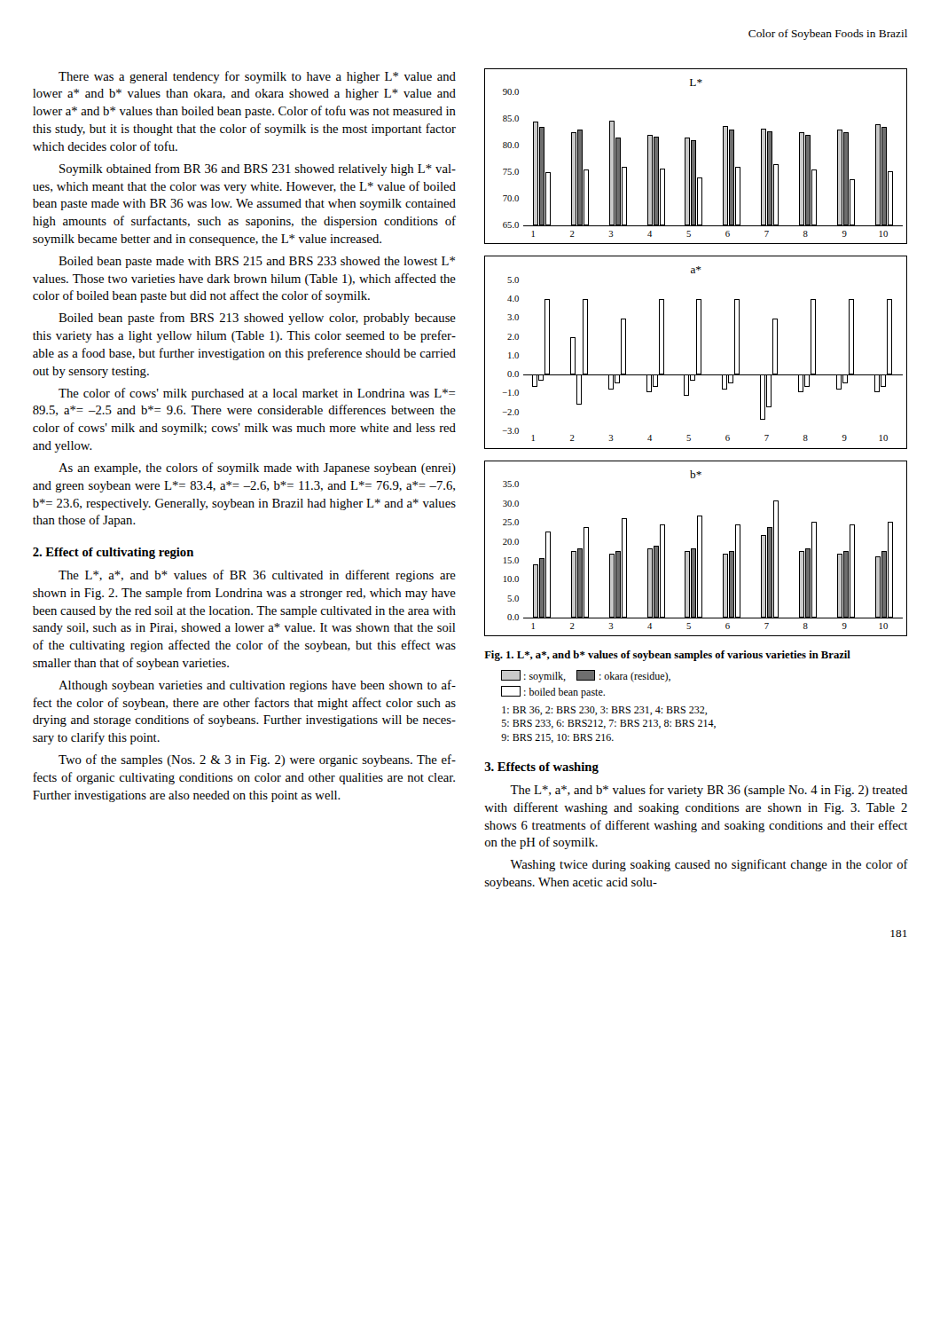Color of Soybean Foods in Brazil
There was a general tendency for soymilk to have a higher L* value and lower a* and b* values than okara, and okara showed a higher L* value and lower a* and b* values than boiled bean paste. Color of tofu was not measured in this study, but it is thought that the color of soymilk is the most important factor which decides color of tofu.
Soymilk obtained from BR 36 and BRS 231 showed relatively high L* values, which meant that the color was very white. However, the L* value of boiled bean paste made with BR 36 was low. We assumed that when soymilk contained high amounts of surfactants, such as saponins, the dispersion conditions of soymilk became better and in consequence, the L* value increased.
Boiled bean paste made with BRS 215 and BRS 233 showed the lowest L* values. Those two varieties have dark brown hilum (Table 1), which affected the color of boiled bean paste but did not affect the color of soymilk.
Boiled bean paste from BRS 213 showed yellow color, probably because this variety has a light yellow hilum (Table 1). This color seemed to be preferable as a food base, but further investigation on this preference should be carried out by sensory testing.
The color of cows' milk purchased at a local market in Londrina was L*= 89.5, a*= –2.5 and b*= 9.6. There were considerable differences between the color of cows' milk and soymilk; cows' milk was much more white and less red and yellow.
As an example, the colors of soymilk made with Japanese soybean (enrei) and green soybean were L*= 83.4, a*= –2.6, b*= 11.3, and L*= 76.9, a*= –7.6, b*= 23.6, respectively. Generally, soybean in Brazil had higher L* and a* values than those of Japan.
2. Effect of cultivating region
The L*, a*, and b* values of BR 36 cultivated in different regions are shown in Fig. 2. The sample from Londrina was a stronger red, which may have been caused by the red soil at the location. The sample cultivated in the area with sandy soil, such as in Pirai, showed a lower a* value. It was shown that the soil of the cultivating region affected the color of the soybean, but this effect was smaller than that of soybean varieties.
Although soybean varieties and cultivation regions have been shown to affect the color of soybean, there are other factors that might affect color such as drying and storage conditions of soybeans. Further investigations will be necessary to clarify this point.
Two of the samples (Nos. 2 & 3 in Fig. 2) were organic soybeans. The effects of organic cultivating conditions on color and other qualities are not clear. Further investigations are also needed on this point as well.
L*
90.0 85.0 80.0 75.0 70.0 65.0
12345678910
a*
5.0 4.0 3.0 2.0 1.0 0.0 −1.0 −2.0 −3.0
12345678910
b*
35.0 30.0 25.0 20.0 15.0 10.0 5.0 0.0
12345678910
Fig. 1. L*, a*, and b* values of soybean samples of various varieties in Brazil
: soymilk, : okara (residue),
: boiled bean paste.
1: BR 36, 2: BRS 230, 3: BRS 231, 4: BRS 232,
5: BRS 233, 6: BRS212, 7: BRS 213, 8: BRS 214,
9: BRS 215, 10: BRS 216.
3. Effects of washing
The L*, a*, and b* values for variety BR 36 (sample No. 4 in Fig. 2) treated with different washing and soaking conditions are shown in Fig. 3. Table 2 shows 6 treatments of different washing and soaking conditions and their effect on the pH of soymilk.
Washing twice during soaking caused no significant change in the color of soybeans. When acetic acid solu-
181